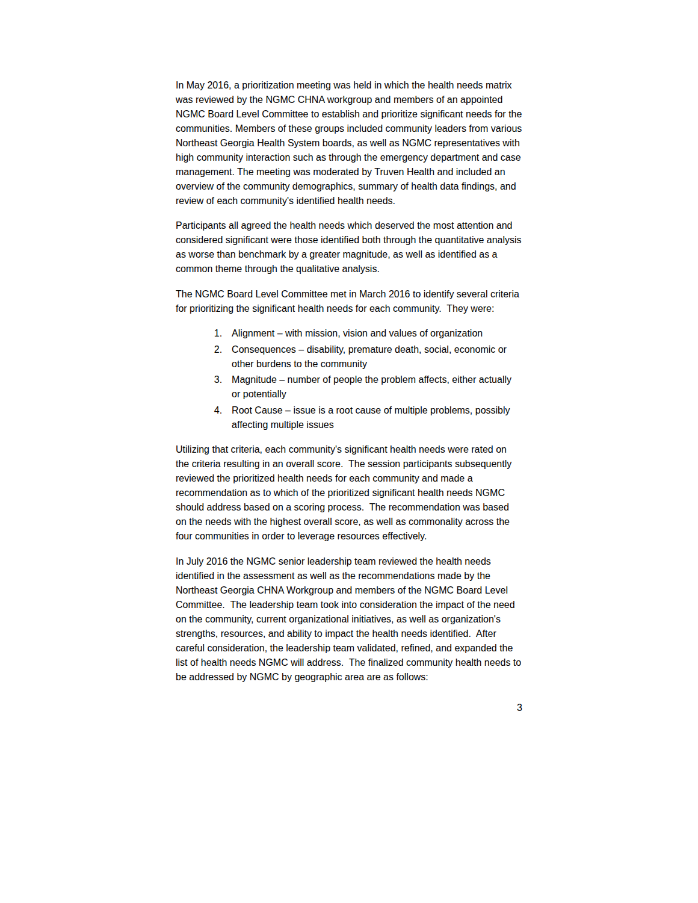In May 2016, a prioritization meeting was held in which the health needs matrix was reviewed by the NGMC CHNA workgroup and members of an appointed NGMC Board Level Committee to establish and prioritize significant needs for the communities. Members of these groups included community leaders from various Northeast Georgia Health System boards, as well as NGMC representatives with high community interaction such as through the emergency department and case management. The meeting was moderated by Truven Health and included an overview of the community demographics, summary of health data findings, and review of each community's identified health needs.
Participants all agreed the health needs which deserved the most attention and considered significant were those identified both through the quantitative analysis as worse than benchmark by a greater magnitude, as well as identified as a common theme through the qualitative analysis.
The NGMC Board Level Committee met in March 2016 to identify several criteria for prioritizing the significant health needs for each community. They were:
Alignment – with mission, vision and values of organization
Consequences – disability, premature death, social, economic or other burdens to the community
Magnitude – number of people the problem affects, either actually or potentially
Root Cause – issue is a root cause of multiple problems, possibly affecting multiple issues
Utilizing that criteria, each community's significant health needs were rated on the criteria resulting in an overall score. The session participants subsequently reviewed the prioritized health needs for each community and made a recommendation as to which of the prioritized significant health needs NGMC should address based on a scoring process. The recommendation was based on the needs with the highest overall score, as well as commonality across the four communities in order to leverage resources effectively.
In July 2016 the NGMC senior leadership team reviewed the health needs identified in the assessment as well as the recommendations made by the Northeast Georgia CHNA Workgroup and members of the NGMC Board Level Committee. The leadership team took into consideration the impact of the need on the community, current organizational initiatives, as well as organization's strengths, resources, and ability to impact the health needs identified. After careful consideration, the leadership team validated, refined, and expanded the list of health needs NGMC will address. The finalized community health needs to be addressed by NGMC by geographic area are as follows:
3